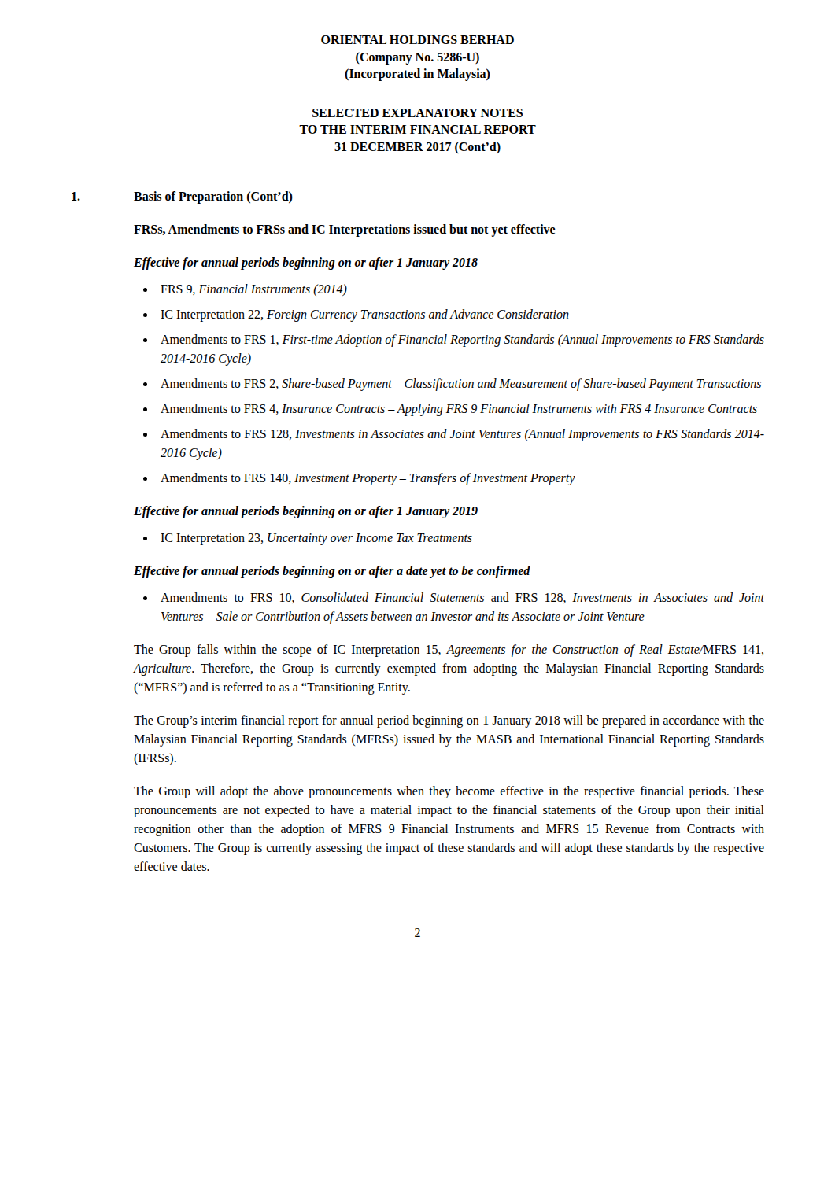ORIENTAL HOLDINGS BERHAD
(Company No. 5286-U)
(Incorporated in Malaysia)
SELECTED EXPLANATORY NOTES
TO THE INTERIM FINANCIAL REPORT
31 DECEMBER 2017 (Cont’d)
1.
Basis of Preparation (Cont’d)
FRSs, Amendments to FRSs and IC Interpretations issued but not yet effective
Effective for annual periods beginning on or after 1 January 2018
FRS 9, Financial Instruments (2014)
IC Interpretation 22, Foreign Currency Transactions and Advance Consideration
Amendments to FRS 1, First-time Adoption of Financial Reporting Standards (Annual Improvements to FRS Standards 2014-2016 Cycle)
Amendments to FRS 2, Share-based Payment – Classification and Measurement of Share-based Payment Transactions
Amendments to FRS 4, Insurance Contracts – Applying FRS 9 Financial Instruments with FRS 4 Insurance Contracts
Amendments to FRS 128, Investments in Associates and Joint Ventures (Annual Improvements to FRS Standards 2014-2016 Cycle)
Amendments to FRS 140, Investment Property – Transfers of Investment Property
Effective for annual periods beginning on or after 1 January 2019
IC Interpretation 23, Uncertainty over Income Tax Treatments
Effective for annual periods beginning on or after a date yet to be confirmed
Amendments to FRS 10, Consolidated Financial Statements and FRS 128, Investments in Associates and Joint Ventures – Sale or Contribution of Assets between an Investor and its Associate or Joint Venture
The Group falls within the scope of IC Interpretation 15, Agreements for the Construction of Real Estate/MFRS 141, Agriculture. Therefore, the Group is currently exempted from adopting the Malaysian Financial Reporting Standards (“MFRS”) and is referred to as a “Transitioning Entity.
The Group’s interim financial report for annual period beginning on 1 January 2018 will be prepared in accordance with the Malaysian Financial Reporting Standards (MFRSs) issued by the MASB and International Financial Reporting Standards (IFRSs).
The Group will adopt the above pronouncements when they become effective in the respective financial periods. These pronouncements are not expected to have a material impact to the financial statements of the Group upon their initial recognition other than the adoption of MFRS 9 Financial Instruments and MFRS 15 Revenue from Contracts with Customers. The Group is currently assessing the impact of these standards and will adopt these standards by the respective effective dates.
2